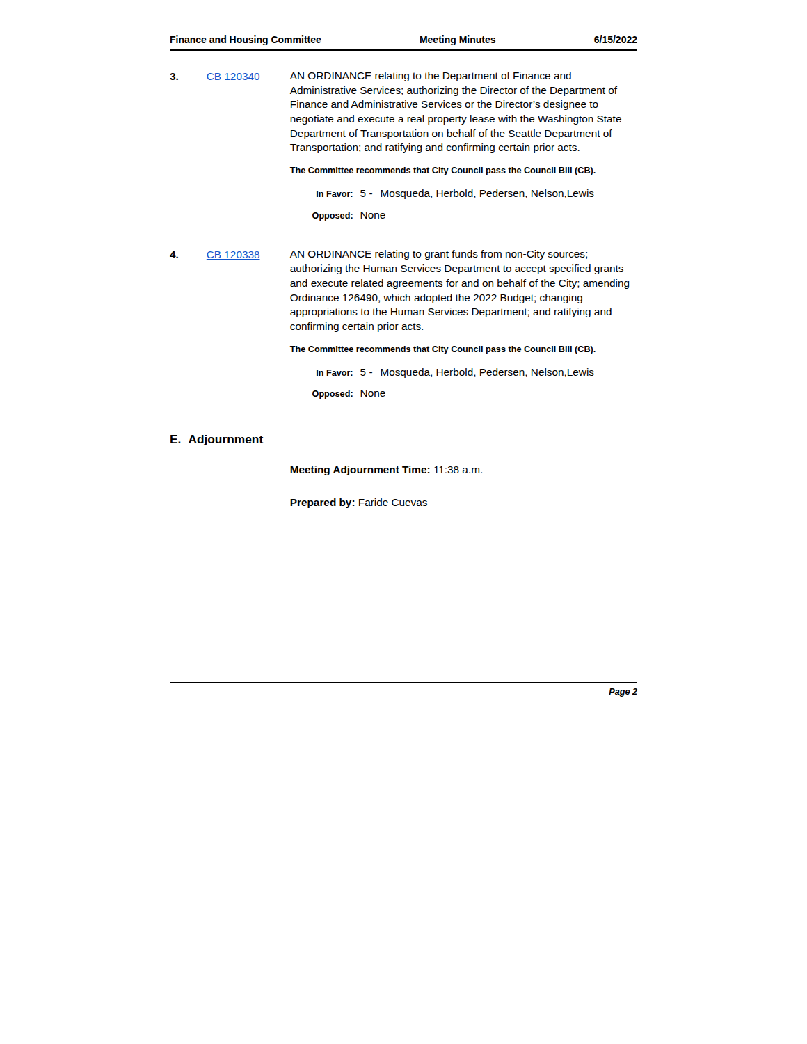Finance and Housing Committee
Meeting Minutes
6/15/2022
3.
CB 120340
AN ORDINANCE relating to the Department of Finance and Administrative Services; authorizing the Director of the Department of Finance and Administrative Services or the Director’s designee to negotiate and execute a real property lease with the Washington State Department of Transportation on behalf of the Seattle Department of Transportation; and ratifying and confirming certain prior acts.
The Committee recommends that City Council pass the Council Bill (CB).
In Favor:
5 -
Mosqueda, Herbold, Pedersen, Nelson,Lewis
Opposed:
None
4.
CB 120338
AN ORDINANCE relating to grant funds from non-City sources; authorizing the Human Services Department to accept specified grants and execute related agreements for and on behalf of the City; amending Ordinance 126490, which adopted the 2022 Budget; changing appropriations to the Human Services Department; and ratifying and confirming certain prior acts.
The Committee recommends that City Council pass the Council Bill (CB).
In Favor:
5 -
Mosqueda, Herbold, Pedersen, Nelson,Lewis
Opposed:
None
E. Adjournment
Meeting Adjournment Time: 11:38 a.m.
Prepared by: Faride Cuevas
Page 2